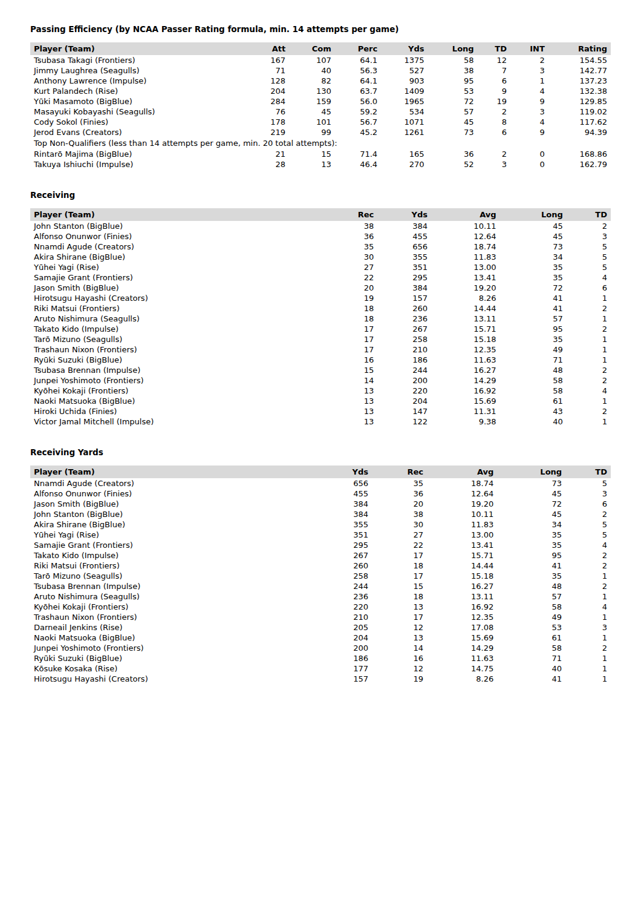Passing Efficiency (by NCAA Passer Rating formula, min. 14 attempts per game)
| Player (Team) | Att | Com | Perc | Yds | Long | TD | INT | Rating |
| --- | --- | --- | --- | --- | --- | --- | --- | --- |
| Tsubasa Takagi (Frontiers) | 167 | 107 | 64.1 | 1375 | 58 | 12 | 2 | 154.55 |
| Jimmy Laughrea (Seagulls) | 71 | 40 | 56.3 | 527 | 38 | 7 | 3 | 142.77 |
| Anthony Lawrence (Impulse) | 128 | 82 | 64.1 | 903 | 95 | 6 | 1 | 137.23 |
| Kurt Palandech (Rise) | 204 | 130 | 63.7 | 1409 | 53 | 9 | 4 | 132.38 |
| Yūki Masamoto (BigBlue) | 284 | 159 | 56.0 | 1965 | 72 | 19 | 9 | 129.85 |
| Masayuki Kobayashi (Seagulls) | 76 | 45 | 59.2 | 534 | 57 | 2 | 3 | 119.02 |
| Cody Sokol (Finies) | 178 | 101 | 56.7 | 1071 | 45 | 8 | 4 | 117.62 |
| Jerod Evans (Creators) | 219 | 99 | 45.2 | 1261 | 73 | 6 | 9 | 94.39 |
| Top Non-Qualifiers (less than 14 attempts per game, min. 20 total attempts): |
| Rintarō Majima (BigBlue) | 21 | 15 | 71.4 | 165 | 36 | 2 | 0 | 168.86 |
| Takuya Ishiuchi (Impulse) | 28 | 13 | 46.4 | 270 | 52 | 3 | 0 | 162.79 |
Receiving
| Player (Team) | Rec | Yds | Avg | Long | TD |
| --- | --- | --- | --- | --- | --- |
| John Stanton (BigBlue) | 38 | 384 | 10.11 | 45 | 2 |
| Alfonso Onunwor (Finies) | 36 | 455 | 12.64 | 45 | 3 |
| Nnamdi Agude (Creators) | 35 | 656 | 18.74 | 73 | 5 |
| Akira Shirane (BigBlue) | 30 | 355 | 11.83 | 34 | 5 |
| Yūhei Yagi (Rise) | 27 | 351 | 13.00 | 35 | 5 |
| Samajie Grant (Frontiers) | 22 | 295 | 13.41 | 35 | 4 |
| Jason Smith (BigBlue) | 20 | 384 | 19.20 | 72 | 6 |
| Hirotsugu Hayashi (Creators) | 19 | 157 | 8.26 | 41 | 1 |
| Riki Matsui (Frontiers) | 18 | 260 | 14.44 | 41 | 2 |
| Aruto Nishimura (Seagulls) | 18 | 236 | 13.11 | 57 | 1 |
| Takato Kido (Impulse) | 17 | 267 | 15.71 | 95 | 2 |
| Tarō Mizuno (Seagulls) | 17 | 258 | 15.18 | 35 | 1 |
| Trashaun Nixon (Frontiers) | 17 | 210 | 12.35 | 49 | 1 |
| Ryūki Suzuki (BigBlue) | 16 | 186 | 11.63 | 71 | 1 |
| Tsubasa Brennan (Impulse) | 15 | 244 | 16.27 | 48 | 2 |
| Junpei Yoshimoto (Frontiers) | 14 | 200 | 14.29 | 58 | 2 |
| Kyōhei Kokaji (Frontiers) | 13 | 220 | 16.92 | 58 | 4 |
| Naoki Matsuoka (BigBlue) | 13 | 204 | 15.69 | 61 | 1 |
| Hiroki Uchida (Finies) | 13 | 147 | 11.31 | 43 | 2 |
| Victor Jamal Mitchell (Impulse) | 13 | 122 | 9.38 | 40 | 1 |
Receiving Yards
| Player (Team) | Yds | Rec | Avg | Long | TD |
| --- | --- | --- | --- | --- | --- |
| Nnamdi Agude (Creators) | 656 | 35 | 18.74 | 73 | 5 |
| Alfonso Onunwor (Finies) | 455 | 36 | 12.64 | 45 | 3 |
| Jason Smith (BigBlue) | 384 | 20 | 19.20 | 72 | 6 |
| John Stanton (BigBlue) | 384 | 38 | 10.11 | 45 | 2 |
| Akira Shirane (BigBlue) | 355 | 30 | 11.83 | 34 | 5 |
| Yūhei Yagi (Rise) | 351 | 27 | 13.00 | 35 | 5 |
| Samajie Grant (Frontiers) | 295 | 22 | 13.41 | 35 | 4 |
| Takato Kido (Impulse) | 267 | 17 | 15.71 | 95 | 2 |
| Riki Matsui (Frontiers) | 260 | 18 | 14.44 | 41 | 2 |
| Tarō Mizuno (Seagulls) | 258 | 17 | 15.18 | 35 | 1 |
| Tsubasa Brennan (Impulse) | 244 | 15 | 16.27 | 48 | 2 |
| Aruto Nishimura (Seagulls) | 236 | 18 | 13.11 | 57 | 1 |
| Kyōhei Kokaji (Frontiers) | 220 | 13 | 16.92 | 58 | 4 |
| Trashaun Nixon (Frontiers) | 210 | 17 | 12.35 | 49 | 1 |
| Darneail Jenkins (Rise) | 205 | 12 | 17.08 | 53 | 3 |
| Naoki Matsuoka (BigBlue) | 204 | 13 | 15.69 | 61 | 1 |
| Junpei Yoshimoto (Frontiers) | 200 | 14 | 14.29 | 58 | 2 |
| Ryūki Suzuki (BigBlue) | 186 | 16 | 11.63 | 71 | 1 |
| Kōsuke Kosaka (Rise) | 177 | 12 | 14.75 | 40 | 1 |
| Hirotsugu Hayashi (Creators) | 157 | 19 | 8.26 | 41 | 1 |